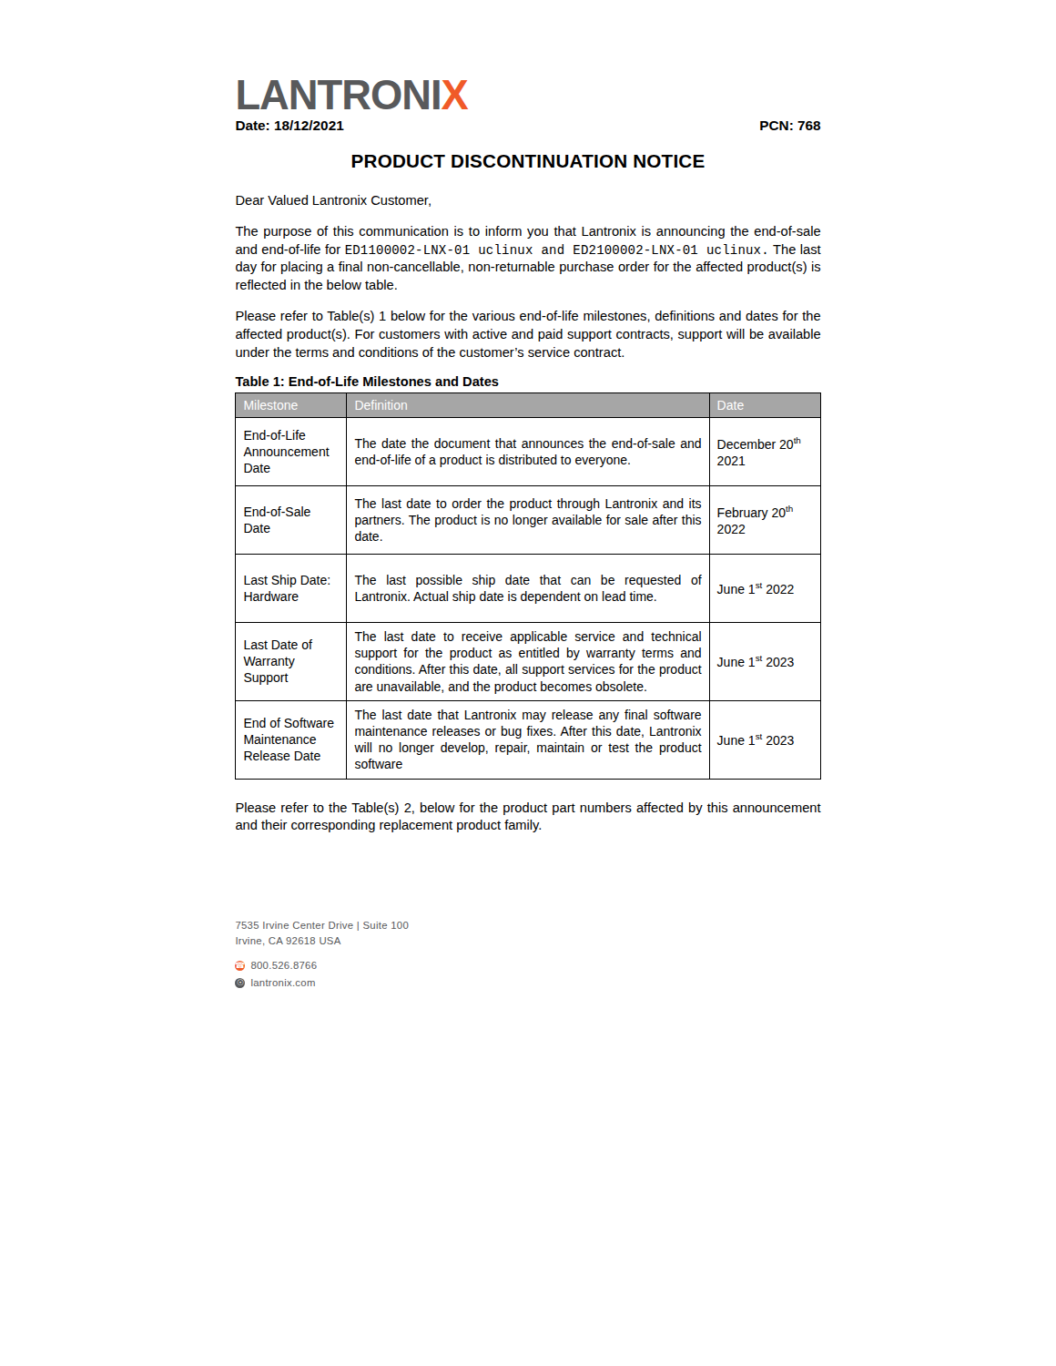LANTRONIX
Date: 18/12/2021 PCN: 768
PRODUCT DISCONTINUATION NOTICE
Dear Valued Lantronix Customer,
The purpose of this communication is to inform you that Lantronix is announcing the end-of-sale and end-of-life for ED1100002-LNX-01 uclinux and ED2100002-LNX-01 uclinux. The last day for placing a final non-cancellable, non-returnable purchase order for the affected product(s) is reflected in the below table.
Please refer to Table(s) 1 below for the various end-of-life milestones, definitions and dates for the affected product(s). For customers with active and paid support contracts, support will be available under the terms and conditions of the customer’s service contract.
Table 1: End-of-Life Milestones and Dates
| Milestone | Definition | Date |
| --- | --- | --- |
| End-of-Life Announcement Date | The date the document that announces the end-of-sale and end-of-life of a product is distributed to everyone. | December 20 th 2021 |
| End-of-Sale Date | The last date to order the product through Lantronix and its partners. The product is no longer available for sale after this date. | February 20 th 2022 |
| Last Ship Date: Hardware | The last possible ship date that can be requested of Lantronix. Actual ship date is dependent on lead time. | June 1 st 2022 |
| Last Date of Warranty Support | The last date to receive applicable service and technical support for the product as entitled by warranty terms and conditions. After this date, all support services for the product are unavailable, and the product becomes obsolete. | June 1 st 2023 |
| End of Software Maintenance Release Date | The last date that Lantronix may release any final software maintenance releases or bug fixes. After this date, Lantronix will no longer develop, repair, maintain or test the product software | June 1 st 2023 |
Please refer to the Table(s) 2, below for the product part numbers affected by this announcement and their corresponding replacement product family.
7535 Irvine Center Drive | Suite 100
Irvine, CA 92618 USA
☎800.526.8766
☉lantronix.com